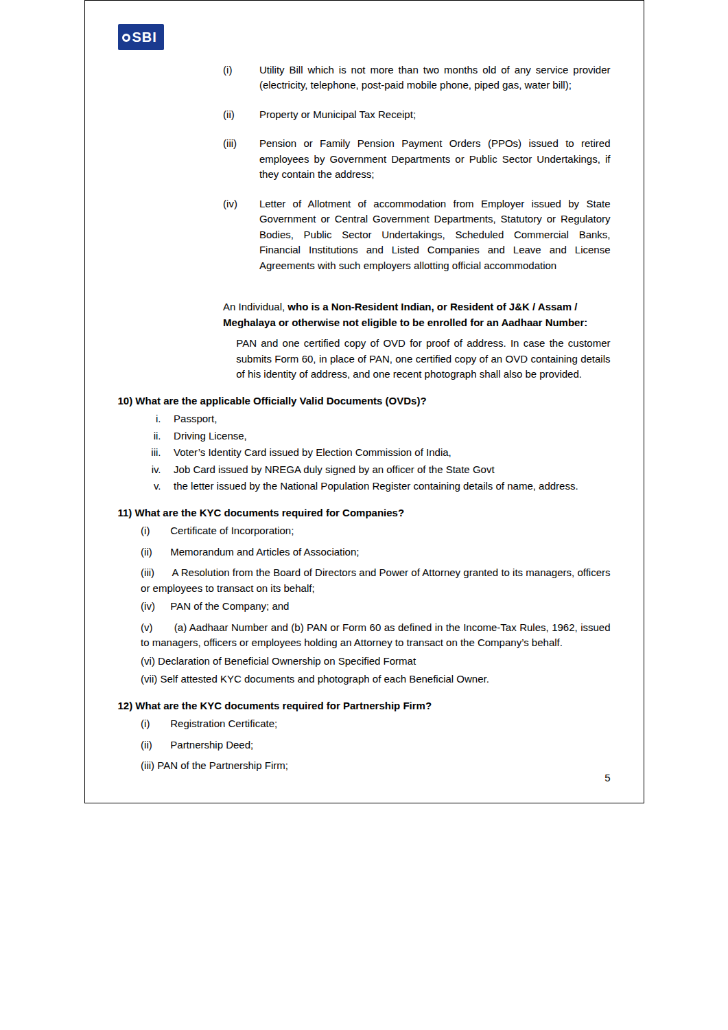SBI
| (i) | Utility Bill which is not more than two months old of any service provider (electricity, telephone, post-paid mobile phone, piped gas, water bill); |
| (ii) | Property or Municipal Tax Receipt; |
| (iii) | Pension or Family Pension Payment Orders (PPOs) issued to retired employees by Government Departments or Public Sector Undertakings, if they contain the address; |
| (iv) | Letter of Allotment of accommodation from Employer issued by State Government or Central Government Departments, Statutory or Regulatory Bodies, Public Sector Undertakings, Scheduled Commercial Banks, Financial Institutions and Listed Companies and Leave and License Agreements with such employers allotting official accommodation |
An Individual, who is a Non-Resident Indian, or Resident of J&K / Assam / Meghalaya or otherwise not eligible to be enrolled for an Aadhaar Number:
PAN and one certified copy of OVD for proof of address. In case the customer submits Form 60, in place of PAN, one certified copy of an OVD containing details of his identity of address, and one recent photograph shall also be provided.
10) What are the applicable Officially Valid Documents (OVDs)?
Passport,
Driving License,
Voter’s Identity Card issued by Election Commission of India,
Job Card issued by NREGA duly signed by an officer of the State Govt
the letter issued by the National Population Register containing details of name, address.
11) What are the KYC documents required for Companies?
| (i) | Certificate of Incorporation; |
| (ii) | Memorandum and Articles of Association; |
(iii) A Resolution from the Board of Directors and Power of Attorney granted to its managers, officers or employees to transact on its behalf;
| (iv) | PAN of the Company; and |
(v) (a) Aadhaar Number and (b) PAN or Form 60 as defined in the Income-Tax Rules, 1962, issued to managers, officers or employees holding an Attorney to transact on the Company’s behalf.
(vi) Declaration of Beneficial Ownership on Specified Format
(vii) Self attested KYC documents and photograph of each Beneficial Owner.
12) What are the KYC documents required for Partnership Firm?
| (i) | Registration Certificate; |
| (ii) | Partnership Deed; |
(iii) PAN of the Partnership Firm;
5